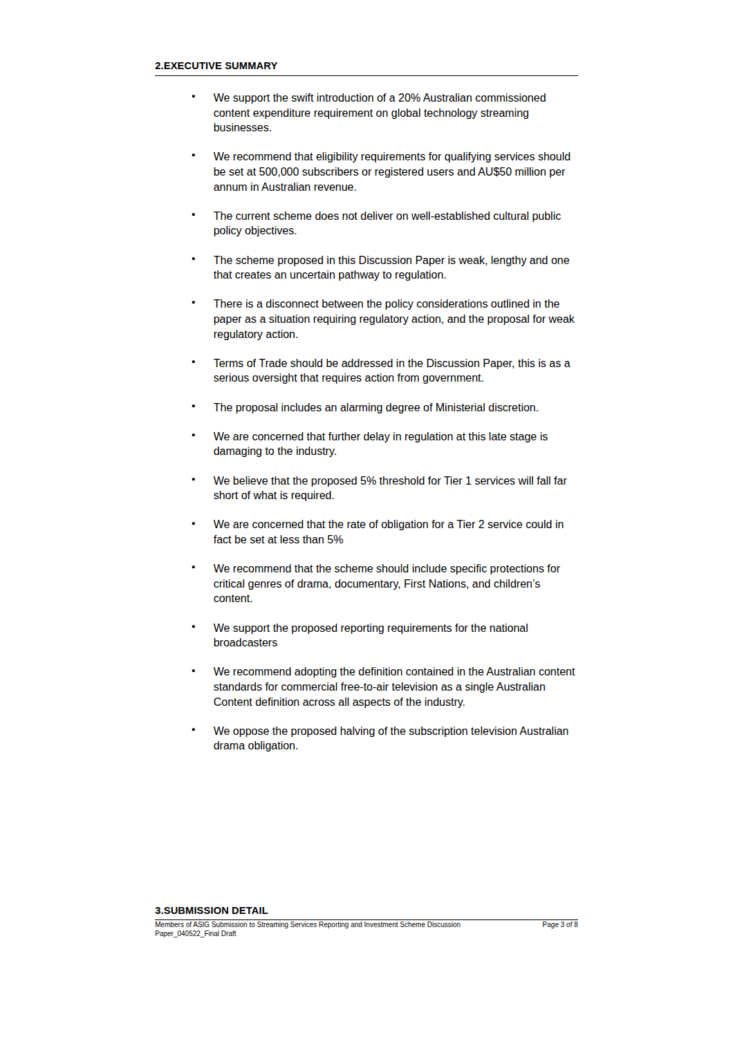2.EXECUTIVE SUMMARY
We support the swift introduction of a 20% Australian commissioned content expenditure requirement on global technology streaming businesses.
We recommend that eligibility requirements for qualifying services should be set at 500,000 subscribers or registered users and AU$50 million per annum in Australian revenue.
The current scheme does not deliver on well-established cultural public policy objectives.
The scheme proposed in this Discussion Paper is weak, lengthy and one that creates an uncertain pathway to regulation.
There is a disconnect between the policy considerations outlined in the paper as a situation requiring regulatory action, and the proposal for weak regulatory action.
Terms of Trade should be addressed in the Discussion Paper, this is as a serious oversight that requires action from government.
The proposal includes an alarming degree of Ministerial discretion.
We are concerned that further delay in regulation at this late stage is damaging to the industry.
We believe that the proposed 5% threshold for Tier 1 services will fall far short of what is required.
We are concerned that the rate of obligation for a Tier 2 service could in fact be set at less than 5%
We recommend that the scheme should include specific protections for critical genres of drama, documentary, First Nations, and children’s content.
We support the proposed reporting requirements for the national broadcasters
We recommend adopting the definition contained in the Australian content standards for commercial free-to-air television as a single Australian Content definition across all aspects of the industry.
We oppose the proposed halving of the subscription television Australian drama obligation.
3.SUBMISSION DETAIL
Members of ASIG Submission to Streaming Services Reporting and Investment Scheme Discussion Paper_040522_Final Draft
Page 3 of 8